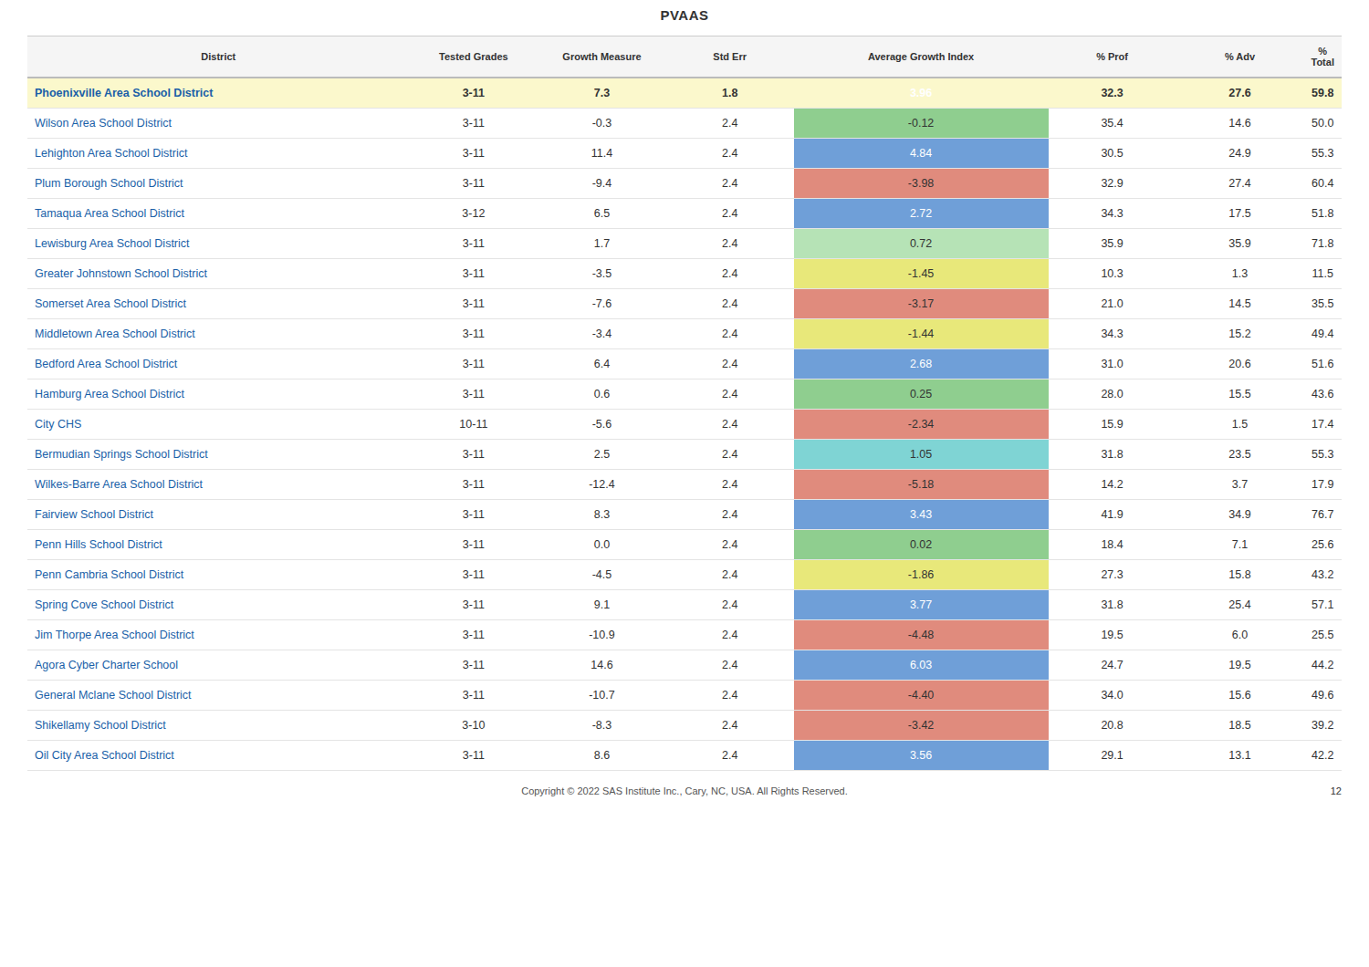PVAAS
| District | Tested Grades | Growth Measure | Std Err | Average Growth Index | % Prof | % Adv | % Total |
| --- | --- | --- | --- | --- | --- | --- | --- |
| Phoenixville Area School District | 3-11 | 7.3 | 1.8 | 3.96 | 32.3 | 27.6 | 59.8 |
| Wilson Area School District | 3-11 | -0.3 | 2.4 | -0.12 | 35.4 | 14.6 | 50.0 |
| Lehighton Area School District | 3-11 | 11.4 | 2.4 | 4.84 | 30.5 | 24.9 | 55.3 |
| Plum Borough School District | 3-11 | -9.4 | 2.4 | -3.98 | 32.9 | 27.4 | 60.4 |
| Tamaqua Area School District | 3-12 | 6.5 | 2.4 | 2.72 | 34.3 | 17.5 | 51.8 |
| Lewisburg Area School District | 3-11 | 1.7 | 2.4 | 0.72 | 35.9 | 35.9 | 71.8 |
| Greater Johnstown School District | 3-11 | -3.5 | 2.4 | -1.45 | 10.3 | 1.3 | 11.5 |
| Somerset Area School District | 3-11 | -7.6 | 2.4 | -3.17 | 21.0 | 14.5 | 35.5 |
| Middletown Area School District | 3-11 | -3.4 | 2.4 | -1.44 | 34.3 | 15.2 | 49.4 |
| Bedford Area School District | 3-11 | 6.4 | 2.4 | 2.68 | 31.0 | 20.6 | 51.6 |
| Hamburg Area School District | 3-11 | 0.6 | 2.4 | 0.25 | 28.0 | 15.5 | 43.6 |
| City CHS | 10-11 | -5.6 | 2.4 | -2.34 | 15.9 | 1.5 | 17.4 |
| Bermudian Springs School District | 3-11 | 2.5 | 2.4 | 1.05 | 31.8 | 23.5 | 55.3 |
| Wilkes-Barre Area School District | 3-11 | -12.4 | 2.4 | -5.18 | 14.2 | 3.7 | 17.9 |
| Fairview School District | 3-11 | 8.3 | 2.4 | 3.43 | 41.9 | 34.9 | 76.7 |
| Penn Hills School District | 3-11 | 0.0 | 2.4 | 0.02 | 18.4 | 7.1 | 25.6 |
| Penn Cambria School District | 3-11 | -4.5 | 2.4 | -1.86 | 27.3 | 15.8 | 43.2 |
| Spring Cove School District | 3-11 | 9.1 | 2.4 | 3.77 | 31.8 | 25.4 | 57.1 |
| Jim Thorpe Area School District | 3-11 | -10.9 | 2.4 | -4.48 | 19.5 | 6.0 | 25.5 |
| Agora Cyber Charter School | 3-11 | 14.6 | 2.4 | 6.03 | 24.7 | 19.5 | 44.2 |
| General Mclane School District | 3-11 | -10.7 | 2.4 | -4.40 | 34.0 | 15.6 | 49.6 |
| Shikellamy School District | 3-10 | -8.3 | 2.4 | -3.42 | 20.8 | 18.5 | 39.2 |
| Oil City Area School District | 3-11 | 8.6 | 2.4 | 3.56 | 29.1 | 13.1 | 42.2 |
Copyright © 2022 SAS Institute Inc., Cary, NC, USA. All Rights Reserved. 12